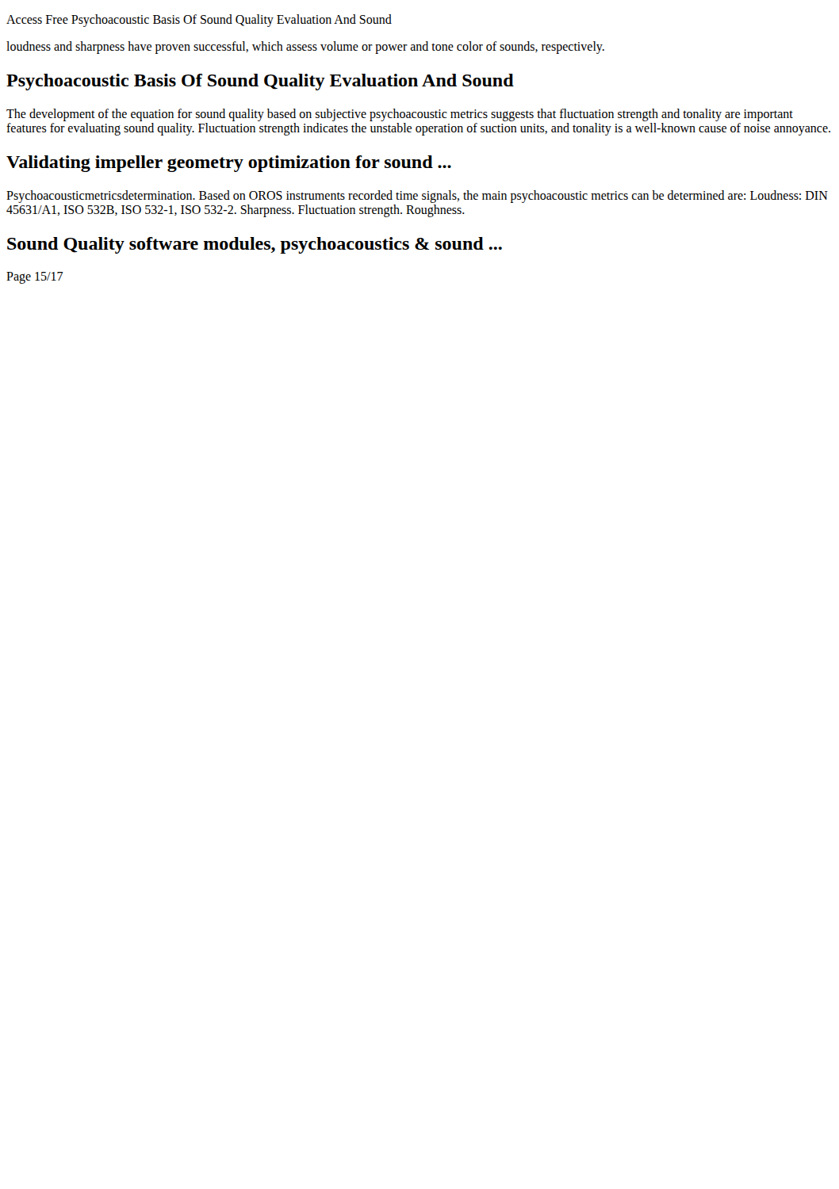Access Free Psychoacoustic Basis Of Sound Quality Evaluation And Sound
loudness and sharpness have proven successful, which assess volume or power and tone color of sounds, respectively.
Psychoacoustic Basis Of Sound Quality Evaluation And Sound
The development of the equation for sound quality based on subjective psychoacoustic metrics suggests that fluctuation strength and tonality are important features for evaluating sound quality. Fluctuation strength indicates the unstable operation of suction units, and tonality is a well-known cause of noise annoyance.
Validating impeller geometry optimization for sound ...
Psychoacousticmetricsdetermination. Based on OROS instruments recorded time signals, the main psychoacoustic metrics can be determined are: Loudness: DIN 45631/A1, ISO 532B, ISO 532-1, ISO 532-2. Sharpness. Fluctuation strength. Roughness.
Sound Quality software modules, psychoacoustics & sound ...
Page 15/17